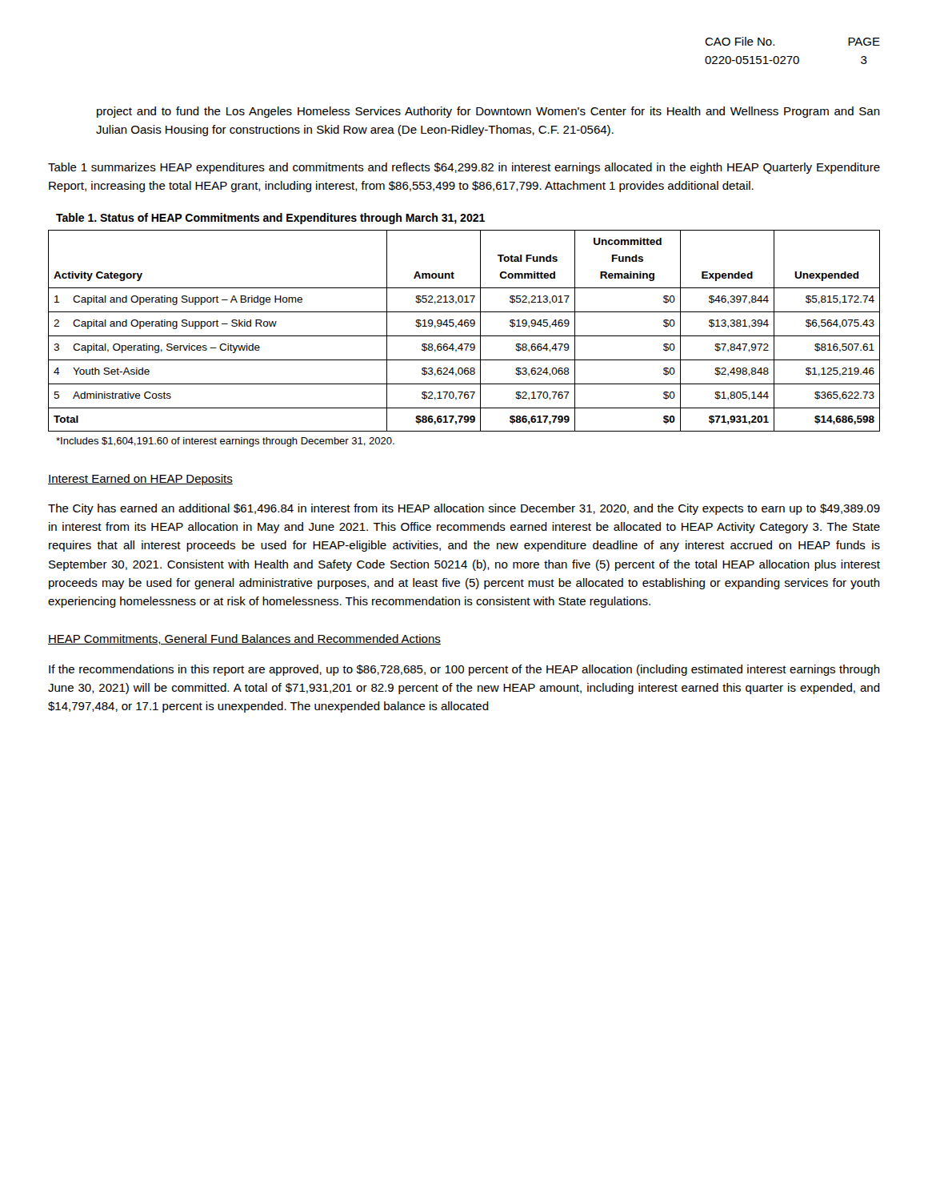CAO File No. 0220-05151-0270
PAGE 3
project and to fund the Los Angeles Homeless Services Authority for Downtown Women's Center for its Health and Wellness Program and San Julian Oasis Housing for constructions in Skid Row area (De Leon-Ridley-Thomas, C.F. 21-0564).
Table 1 summarizes HEAP expenditures and commitments and reflects $64,299.82 in interest earnings allocated in the eighth HEAP Quarterly Expenditure Report, increasing the total HEAP grant, including interest, from $86,553,499 to $86,617,799. Attachment 1 provides additional detail.
Table 1. Status of HEAP Commitments and Expenditures through March 31, 2021
| Activity Category | Amount | Total Funds Committed | Uncommitted Funds Remaining | Expended | Unexpended |
| --- | --- | --- | --- | --- | --- |
| 1 | Capital and Operating Support – A Bridge Home | $52,213,017 | $52,213,017 | $0 | $46,397,844 | $5,815,172.74 |
| 2 | Capital and Operating Support – Skid Row | $19,945,469 | $19,945,469 | $0 | $13,381,394 | $6,564,075.43 |
| 3 | Capital, Operating, Services – Citywide | $8,664,479 | $8,664,479 | $0 | $7,847,972 | $816,507.61 |
| 4 | Youth Set-Aside | $3,624,068 | $3,624,068 | $0 | $2,498,848 | $1,125,219.46 |
| 5 | Administrative Costs | $2,170,767 | $2,170,767 | $0 | $1,805,144 | $365,622.73 |
| Total | $86,617,799 | $86,617,799 | $0 | $71,931,201 | $14,686,598 |
*Includes $1,604,191.60 of interest earnings through December 31, 2020.
Interest Earned on HEAP Deposits
The City has earned an additional $61,496.84 in interest from its HEAP allocation since December 31, 2020, and the City expects to earn up to $49,389.09 in interest from its HEAP allocation in May and June 2021. This Office recommends earned interest be allocated to HEAP Activity Category 3. The State requires that all interest proceeds be used for HEAP-eligible activities, and the new expenditure deadline of any interest accrued on HEAP funds is September 30, 2021. Consistent with Health and Safety Code Section 50214 (b), no more than five (5) percent of the total HEAP allocation plus interest proceeds may be used for general administrative purposes, and at least five (5) percent must be allocated to establishing or expanding services for youth experiencing homelessness or at risk of homelessness. This recommendation is consistent with State regulations.
HEAP Commitments, General Fund Balances and Recommended Actions
If the recommendations in this report are approved, up to $86,728,685, or 100 percent of the HEAP allocation (including estimated interest earnings through June 30, 2021) will be committed. A total of $71,931,201 or 82.9 percent of the new HEAP amount, including interest earned this quarter is expended, and $14,797,484, or 17.1 percent is unexpended. The unexpended balance is allocated